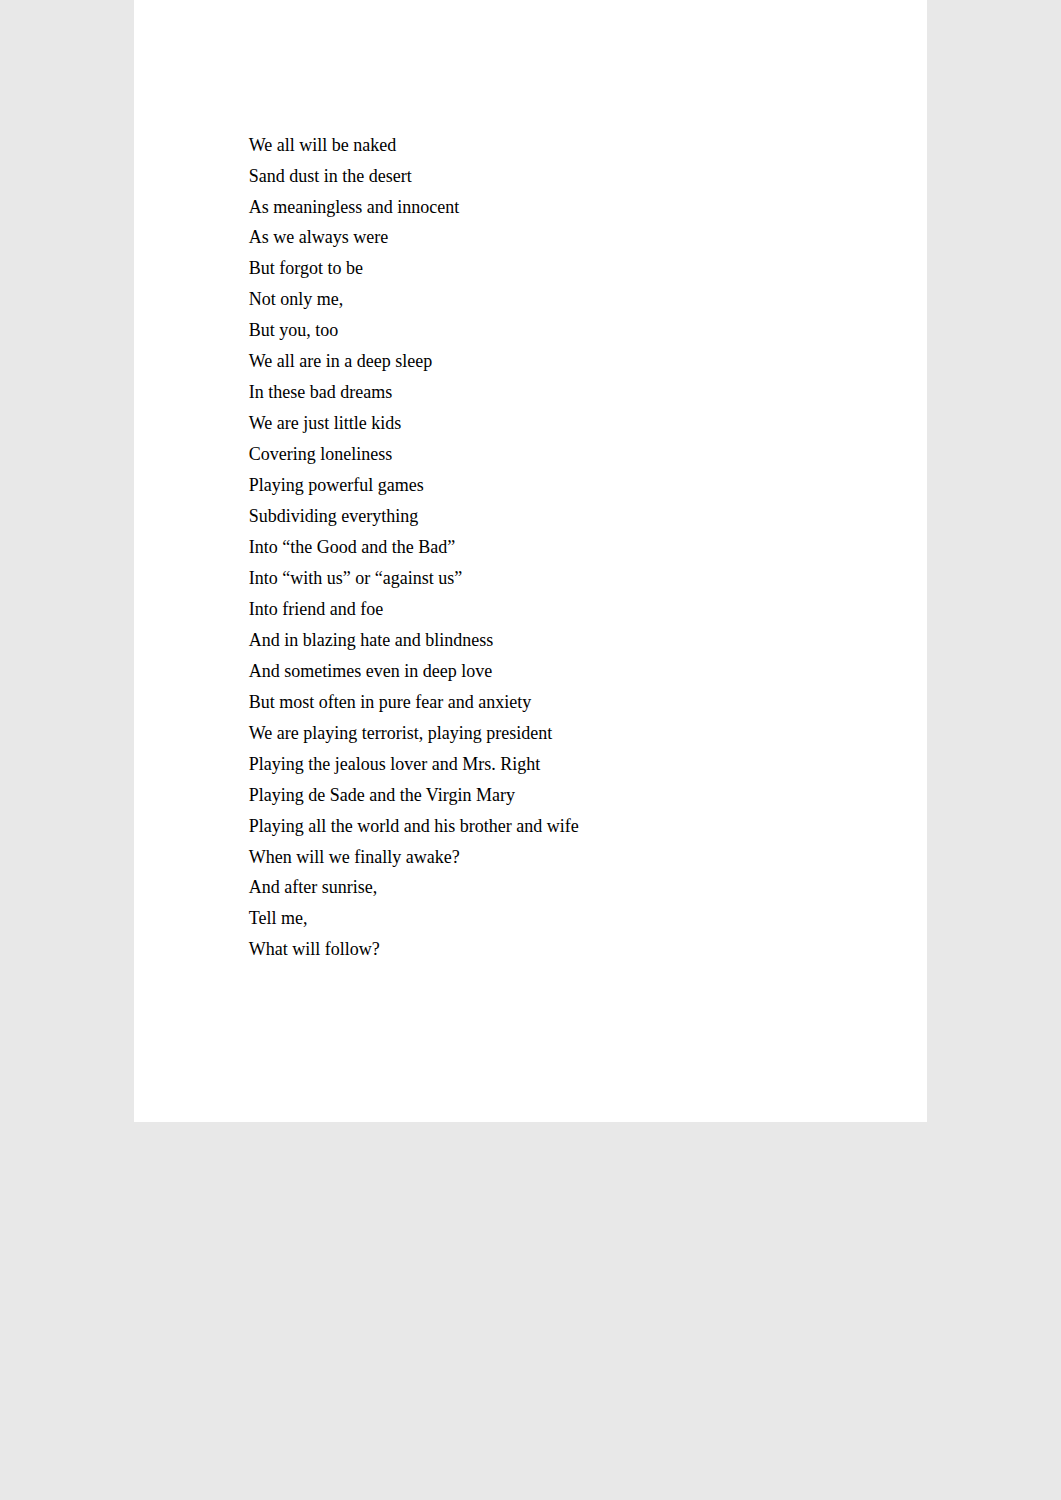We all will be naked
Sand dust in the desert
As meaningless and innocent
As we always were
But forgot to be
Not only me,
But you, too
We all are in a deep sleep
In these bad dreams
We are just little kids
Covering loneliness
Playing powerful games
Subdividing everything
Into “the Good and the Bad”
Into “with us” or “against us”
Into friend and foe
And in blazing hate and blindness
And sometimes even in deep love
But most often in pure fear and anxiety
We are playing terrorist, playing president
Playing the jealous lover and Mrs. Right
Playing de Sade and the Virgin Mary
Playing all the world and his brother and wife
When will we finally awake?
And after sunrise,
Tell me,
What will follow?